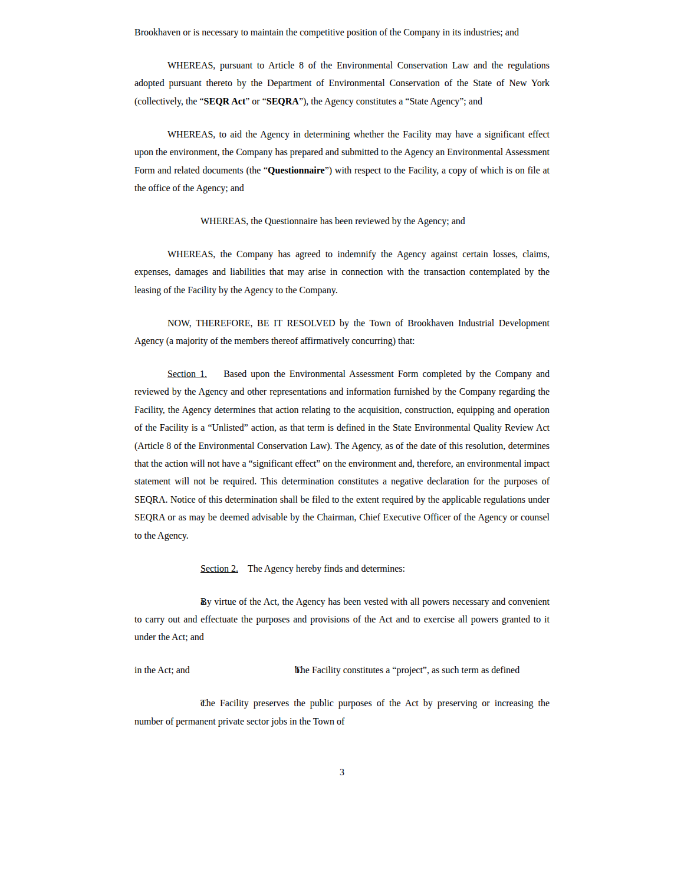Brookhaven or is necessary to maintain the competitive position of the Company in its industries; and
WHEREAS, pursuant to Article 8 of the Environmental Conservation Law and the regulations adopted pursuant thereto by the Department of Environmental Conservation of the State of New York (collectively, the “SEQR Act” or “SEQRA”), the Agency constitutes a “State Agency”; and
WHEREAS, to aid the Agency in determining whether the Facility may have a significant effect upon the environment, the Company has prepared and submitted to the Agency an Environmental Assessment Form and related documents (the “Questionnaire”) with respect to the Facility, a copy of which is on file at the office of the Agency; and
WHEREAS, the Questionnaire has been reviewed by the Agency; and
WHEREAS, the Company has agreed to indemnify the Agency against certain losses, claims, expenses, damages and liabilities that may arise in connection with the transaction contemplated by the leasing of the Facility by the Agency to the Company.
NOW, THEREFORE, BE IT RESOLVED by the Town of Brookhaven Industrial Development Agency (a majority of the members thereof affirmatively concurring) that:
Section 1. Based upon the Environmental Assessment Form completed by the Company and reviewed by the Agency and other representations and information furnished by the Company regarding the Facility, the Agency determines that action relating to the acquisition, construction, equipping and operation of the Facility is a “Unlisted” action, as that term is defined in the State Environmental Quality Review Act (Article 8 of the Environmental Conservation Law). The Agency, as of the date of this resolution, determines that the action will not have a “significant effect” on the environment and, therefore, an environmental impact statement will not be required. This determination constitutes a negative declaration for the purposes of SEQRA. Notice of this determination shall be filed to the extent required by the applicable regulations under SEQRA or as may be deemed advisable by the Chairman, Chief Executive Officer of the Agency or counsel to the Agency.
Section 2. The Agency hereby finds and determines:
a. By virtue of the Act, the Agency has been vested with all powers necessary and convenient to carry out and effectuate the purposes and provisions of the Act and to exercise all powers granted to it under the Act; and
in the Act; and
b. The Facility constitutes a “project”, as such term as defined
c. The Facility preserves the public purposes of the Act by preserving or increasing the number of permanent private sector jobs in the Town of
3